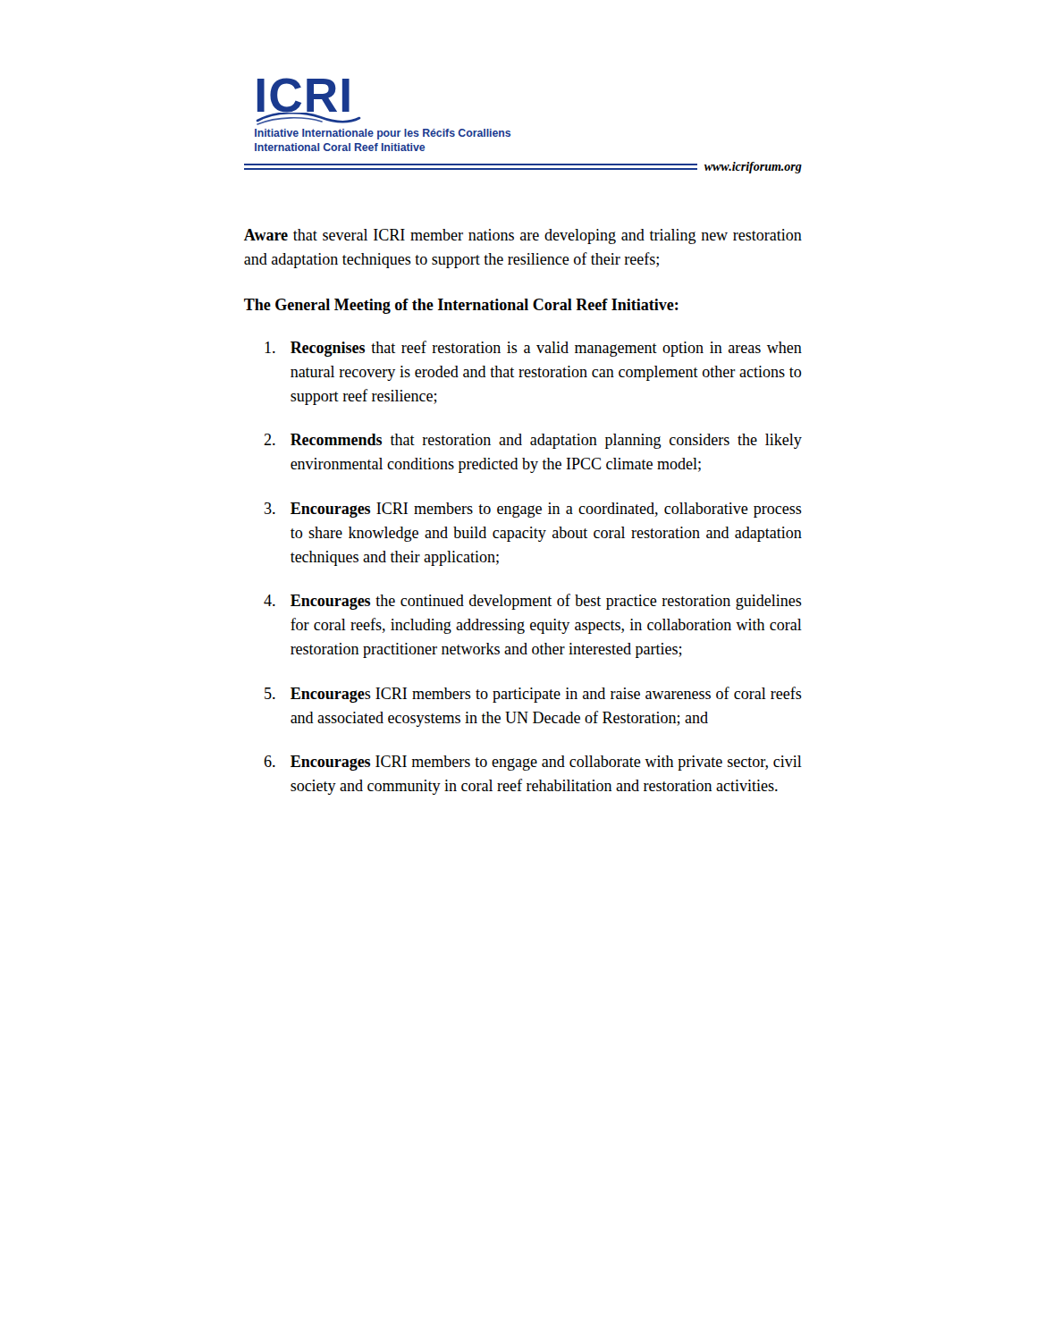ICRI
Initiative Internationale pour les Récifs Coralliens
International Coral Reef Initiative
www.icriforum.org
Aware that several ICRI member nations are developing and trialing new restoration and adaptation techniques to support the resilience of their reefs;
The General Meeting of the International Coral Reef Initiative:
Recognises that reef restoration is a valid management option in areas when natural recovery is eroded and that restoration can complement other actions to support reef resilience;
Recommends that restoration and adaptation planning considers the likely environmental conditions predicted by the IPCC climate model;
Encourages ICRI members to engage in a coordinated, collaborative process to share knowledge and build capacity about coral restoration and adaptation techniques and their application;
Encourages the continued development of best practice restoration guidelines for coral reefs, including addressing equity aspects, in collaboration with coral restoration practitioner networks and other interested parties;
Encourages ICRI members to participate in and raise awareness of coral reefs and associated ecosystems in the UN Decade of Restoration; and
Encourages ICRI members to engage and collaborate with private sector, civil society and community in coral reef rehabilitation and restoration activities.